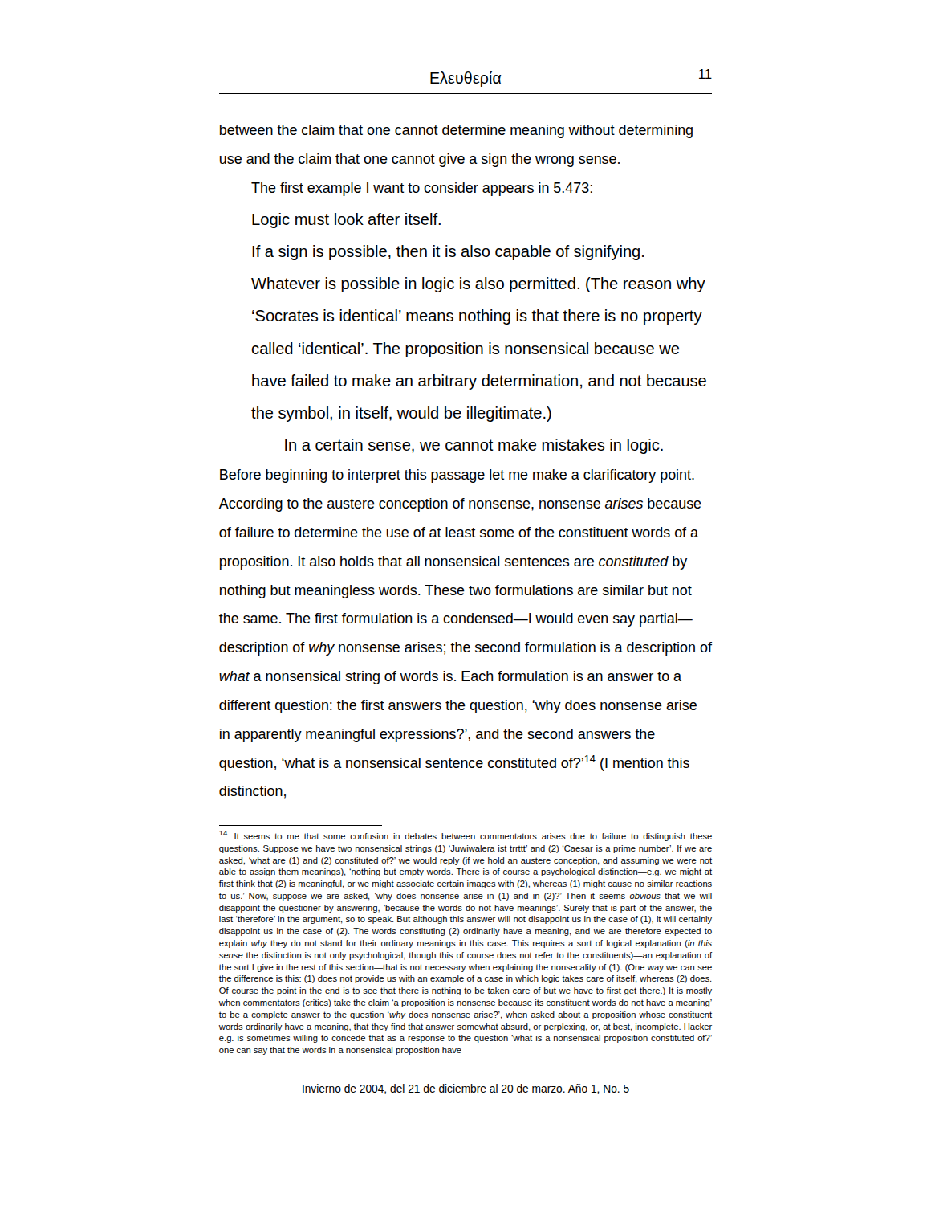11
Ελευθερία
between the claim that one cannot determine meaning without determining use and the claim that one cannot give a sign the wrong sense.
The first example I want to consider appears in 5.473:
Logic must look after itself.
If a sign is possible, then it is also capable of signifying. Whatever is possible in logic is also permitted. (The reason why ‘Socrates is identical’ means nothing is that there is no property called ‘identical’. The proposition is nonsensical because we have failed to make an arbitrary determination, and not because the symbol, in itself, would be illegitimate.)
In a certain sense, we cannot make mistakes in logic.
Before beginning to interpret this passage let me make a clarificatory point. According to the austere conception of nonsense, nonsense arises because of failure to determine the use of at least some of the constituent words of a proposition. It also holds that all nonsensical sentences are constituted by nothing but meaningless words. These two formulations are similar but not the same. The first formulation is a condensed—I would even say partial—description of why nonsense arises; the second formulation is a description of what a nonsensical string of words is. Each formulation is an answer to a different question: the first answers the question, ‘why does nonsense arise in apparently meaningful expressions?’, and the second answers the question, ‘what is a nonsensical sentence constituted of?’14 (I mention this distinction,
14 It seems to me that some confusion in debates between commentators arises due to failure to distinguish these questions. Suppose we have two nonsensical strings (1) ‘Juwiwalera ist trrttt’ and (2) ‘Caesar is a prime number’. If we are asked, ‘what are (1) and (2) constituted of?’ we would reply (if we hold an austere conception, and assuming we were not able to assign them meanings), ‘nothing but empty words. There is of course a psychological distinction—e.g. we might at first think that (2) is meaningful, or we might associate certain images with (2), whereas (1) might cause no similar reactions to us.’ Now, suppose we are asked, ‘why does nonsense arise in (1) and in (2)?’ Then it seems obvious that we will disappoint the questioner by answering, ‘because the words do not have meanings’. Surely that is part of the answer, the last ‘therefore’ in the argument, so to speak. But although this answer will not disappoint us in the case of (1), it will certainly disappoint us in the case of (2). The words constituting (2) ordinarily have a meaning, and we are therefore expected to explain why they do not stand for their ordinary meanings in this case. This requires a sort of logical explanation (in this sense the distinction is not only psychological, though this of course does not refer to the constituents)—an explanation of the sort I give in the rest of this section—that is not necessary when explaining the nonsecality of (1). (One way we can see the difference is this: (1) does not provide us with an example of a case in which logic takes care of itself, whereas (2) does. Of course the point in the end is to see that there is nothing to be taken care of but we have to first get there.) It is mostly when commentators (critics) take the claim ‘a proposition is nonsense because its constituent words do not have a meaning’ to be a complete answer to the question ‘why does nonsense arise?’, when asked about a proposition whose constituent words ordinarily have a meaning, that they find that answer somewhat absurd, or perplexing, or, at best, incomplete. Hacker e.g. is sometimes willing to concede that as a response to the question ‘what is a nonsensical proposition constituted of?’ one can say that the words in a nonsensical proposition have
Invierno de 2004, del 21 de diciembre al 20 de marzo. Año 1, No. 5